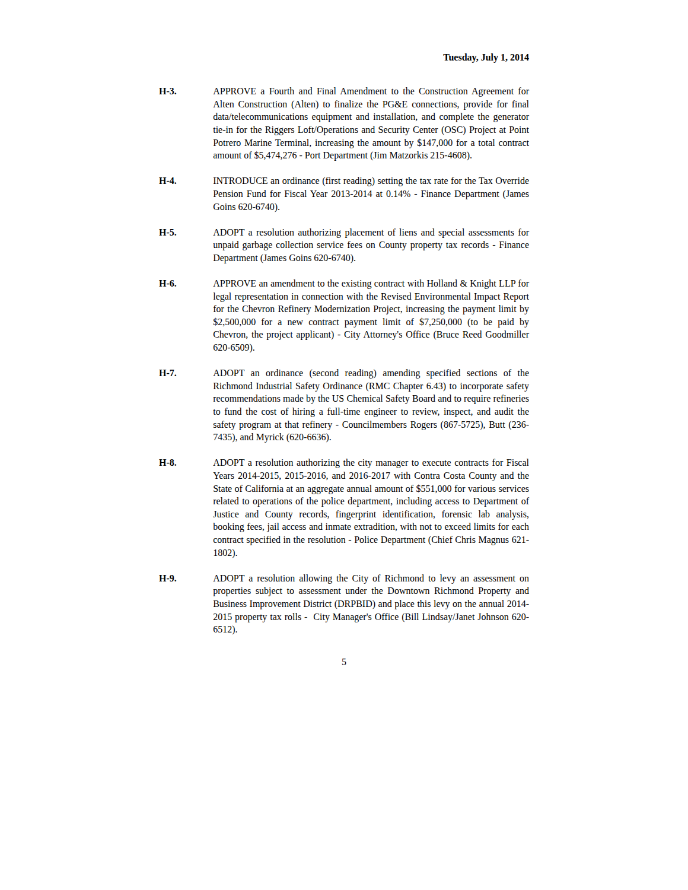Tuesday, July 1, 2014
| H-3. | APPROVE a Fourth and Final Amendment to the Construction Agreement for Alten Construction (Alten) to finalize the PG&E connections, provide for final data/telecommunications equipment and installation, and complete the generator tie-in for the Riggers Loft/Operations and Security Center (OSC) Project at Point Potrero Marine Terminal, increasing the amount by $147,000 for a total contract amount of $5,474,276 - Port Department (Jim Matzorkis 215-4608). |
| H-4. | INTRODUCE an ordinance (first reading) setting the tax rate for the Tax Override Pension Fund for Fiscal Year 2013-2014 at 0.14% - Finance Department (James Goins 620-6740). |
| H-5. | ADOPT a resolution authorizing placement of liens and special assessments for unpaid garbage collection service fees on County property tax records - Finance Department (James Goins 620-6740). |
| H-6. | APPROVE an amendment to the existing contract with Holland & Knight LLP for legal representation in connection with the Revised Environmental Impact Report for the Chevron Refinery Modernization Project, increasing the payment limit by $2,500,000 for a new contract payment limit of $7,250,000 (to be paid by Chevron, the project applicant) - City Attorney's Office (Bruce Reed Goodmiller 620-6509). |
| H-7. | ADOPT an ordinance (second reading) amending specified sections of the Richmond Industrial Safety Ordinance (RMC Chapter 6.43) to incorporate safety recommendations made by the US Chemical Safety Board and to require refineries to fund the cost of hiring a full-time engineer to review, inspect, and audit the safety program at that refinery - Councilmembers Rogers (867-5725), Butt (236-7435), and Myrick (620-6636). |
| H-8. | ADOPT a resolution authorizing the city manager to execute contracts for Fiscal Years 2014-2015, 2015-2016, and 2016-2017 with Contra Costa County and the State of California at an aggregate annual amount of $551,000 for various services related to operations of the police department, including access to Department of Justice and County records, fingerprint identification, forensic lab analysis, booking fees, jail access and inmate extradition, with not to exceed limits for each contract specified in the resolution - Police Department (Chief Chris Magnus 621-1802). |
| H-9. | ADOPT a resolution allowing the City of Richmond to levy an assessment on properties subject to assessment under the Downtown Richmond Property and Business Improvement District (DRPBID) and place this levy on the annual 2014-2015 property tax rolls - City Manager's Office (Bill Lindsay/Janet Johnson 620-6512). |
5